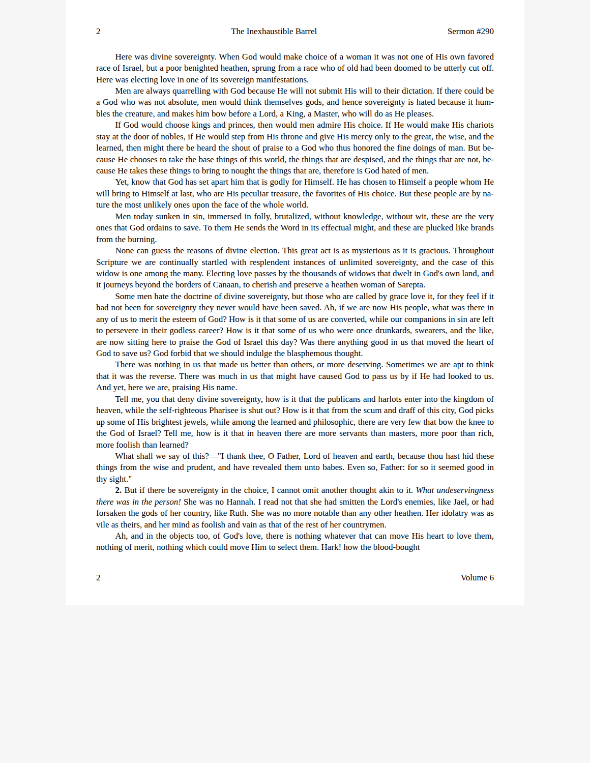2 The Inexhaustible Barrel Sermon #290
Here was divine sovereignty. When God would make choice of a woman it was not one of His own favored race of Israel, but a poor benighted heathen, sprung from a race who of old had been doomed to be utterly cut off. Here was electing love in one of its sovereign manifestations.
Men are always quarrelling with God because He will not submit His will to their dictation. If there could be a God who was not absolute, men would think themselves gods, and hence sovereignty is hated because it humbles the creature, and makes him bow before a Lord, a King, a Master, who will do as He pleases.
If God would choose kings and princes, then would men admire His choice. If He would make His chariots stay at the door of nobles, if He would step from His throne and give His mercy only to the great, the wise, and the learned, then might there be heard the shout of praise to a God who thus honored the fine doings of man. But because He chooses to take the base things of this world, the things that are despised, and the things that are not, because He takes these things to bring to nought the things that are, therefore is God hated of men.
Yet, know that God has set apart him that is godly for Himself. He has chosen to Himself a people whom He will bring to Himself at last, who are His peculiar treasure, the favorites of His choice. But these people are by nature the most unlikely ones upon the face of the whole world.
Men today sunken in sin, immersed in folly, brutalized, without knowledge, without wit, these are the very ones that God ordains to save. To them He sends the Word in its effectual might, and these are plucked like brands from the burning.
None can guess the reasons of divine election. This great act is as mysterious as it is gracious. Throughout Scripture we are continually startled with resplendent instances of unlimited sovereignty, and the case of this widow is one among the many. Electing love passes by the thousands of widows that dwelt in God's own land, and it journeys beyond the borders of Canaan, to cherish and preserve a heathen woman of Sarepta.
Some men hate the doctrine of divine sovereignty, but those who are called by grace love it, for they feel if it had not been for sovereignty they never would have been saved. Ah, if we are now His people, what was there in any of us to merit the esteem of God? How is it that some of us are converted, while our companions in sin are left to persevere in their godless career? How is it that some of us who were once drunkards, swearers, and the like, are now sitting here to praise the God of Israel this day? Was there anything good in us that moved the heart of God to save us? God forbid that we should indulge the blasphemous thought.
There was nothing in us that made us better than others, or more deserving. Sometimes we are apt to think that it was the reverse. There was much in us that might have caused God to pass us by if He had looked to us. And yet, here we are, praising His name.
Tell me, you that deny divine sovereignty, how is it that the publicans and harlots enter into the kingdom of heaven, while the self-righteous Pharisee is shut out? How is it that from the scum and draff of this city, God picks up some of His brightest jewels, while among the learned and philosophic, there are very few that bow the knee to the God of Israel? Tell me, how is it that in heaven there are more servants than masters, more poor than rich, more foolish than learned?
What shall we say of this?—"I thank thee, O Father, Lord of heaven and earth, because thou hast hid these things from the wise and prudent, and have revealed them unto babes. Even so, Father: for so it seemed good in thy sight."
2. But if there be sovereignty in the choice, I cannot omit another thought akin to it. What undeservingness there was in the person! She was no Hannah. I read not that she had smitten the Lord's enemies, like Jael, or had forsaken the gods of her country, like Ruth. She was no more notable than any other heathen. Her idolatry was as vile as theirs, and her mind as foolish and vain as that of the rest of her countrymen.
Ah, and in the objects too, of God's love, there is nothing whatever that can move His heart to love them, nothing of merit, nothing which could move Him to select them. Hark! how the blood-bought
2 Volume 6